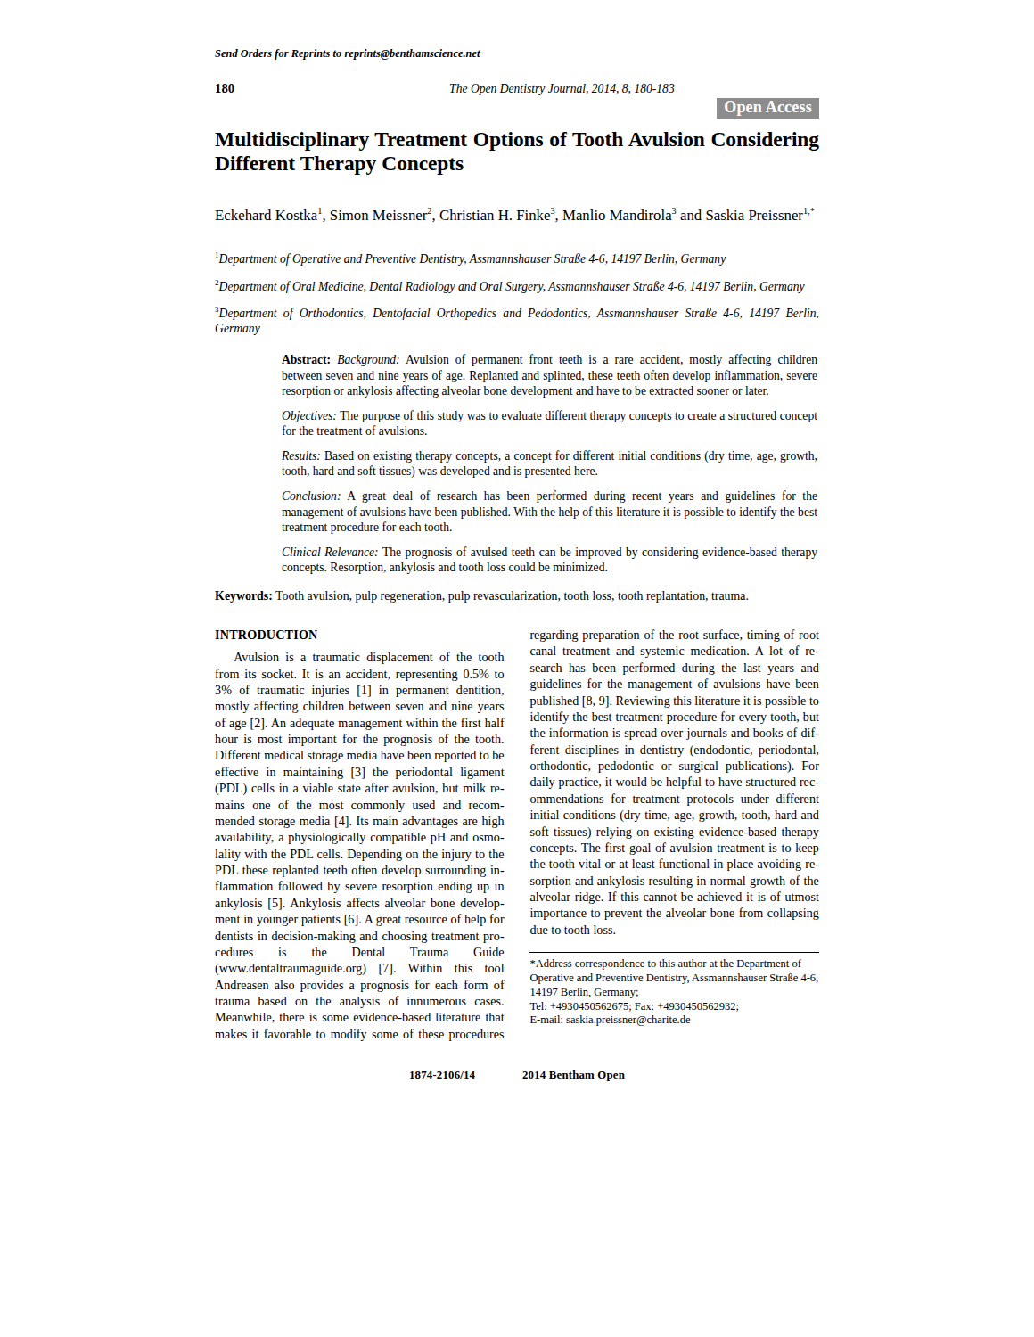Send Orders for Reprints to reprints@benthamscience.net
180
The Open Dentistry Journal, 2014, 8, 180-183
Open Access
Multidisciplinary Treatment Options of Tooth Avulsion Considering Different Therapy Concepts
Eckehard Kostka1, Simon Meissner2, Christian H. Finke3, Manlio Mandirola3 and Saskia Preissner1,*
1Department of Operative and Preventive Dentistry, Assmannshauser Straße 4-6, 14197 Berlin, Germany
2Department of Oral Medicine, Dental Radiology and Oral Surgery, Assmannshauser Straße 4-6, 14197 Berlin, Germany
3Department of Orthodontics, Dentofacial Orthopedics and Pedodontics, Assmannshauser Straße 4-6, 14197 Berlin, Germany
Abstract: Background: Avulsion of permanent front teeth is a rare accident, mostly affecting children between seven and nine years of age. Replanted and splinted, these teeth often develop inflammation, severe resorption or ankylosis affecting alveolar bone development and have to be extracted sooner or later.
Objectives: The purpose of this study was to evaluate different therapy concepts to create a structured concept for the treatment of avulsions.
Results: Based on existing therapy concepts, a concept for different initial conditions (dry time, age, growth, tooth, hard and soft tissues) was developed and is presented here.
Conclusion: A great deal of research has been performed during recent years and guidelines for the management of avulsions have been published. With the help of this literature it is possible to identify the best treatment procedure for each tooth.
Clinical Relevance: The prognosis of avulsed teeth can be improved by considering evidence-based therapy concepts. Resorption, ankylosis and tooth loss could be minimized.
Keywords: Tooth avulsion, pulp regeneration, pulp revascularization, tooth loss, tooth replantation, trauma.
INTRODUCTION
Avulsion is a traumatic displacement of the tooth from its socket. It is an accident, representing 0.5% to 3% of traumatic injuries [1] in permanent dentition, mostly affecting children between seven and nine years of age [2]. An adequate management within the first half hour is most important for the prognosis of the tooth. Different medical storage media have been reported to be effective in maintaining [3] the periodontal ligament (PDL) cells in a viable state after avulsion, but milk remains one of the most commonly used and recommended storage media [4]. Its main advantages are high availability, a physiologically compatible pH and osmolality with the PDL cells. Depending on the injury to the PDL these replanted teeth often develop surrounding inflammation followed by severe resorption ending up in ankylosis [5]. Ankylosis affects alveolar bone development in younger patients [6]. A great resource of help for dentists in decision-making and choosing treatment procedures is the Dental Trauma Guide (www.dentaltraumaguide.org) [7]. Within this tool Andreasen also provides a prognosis for each form of trauma based on the analysis of innumerous cases. Meanwhile, there is some evidence-based literature that makes it favorable to modify some of these procedures regarding preparation of the root surface, timing of root canal treatment and systemic medication. A lot of research has been performed during the last years and guidelines for the management of avulsions have been published [8, 9]. Reviewing this literature it is possible to identify the best treatment procedure for every tooth, but the information is spread over journals and books of different disciplines in dentistry (endodontic, periodontal, orthodontic, pedodontic or surgical publications). For daily practice, it would be helpful to have structured recommendations for treatment protocols under different initial conditions (dry time, age, growth, tooth, hard and soft tissues) relying on existing evidence-based therapy concepts. The first goal of avulsion treatment is to keep the tooth vital or at least functional in place avoiding resorption and ankylosis resulting in normal growth of the alveolar ridge. If this cannot be achieved it is of utmost importance to prevent the alveolar bone from collapsing due to tooth loss.
*Address correspondence to this author at the Department of Operative and Preventive Dentistry, Assmannshauser Straße 4-6, 14197 Berlin, Germany;
Tel: +4930450562675; Fax: +4930450562932;
E-mail: saskia.preissner@charite.de
1874-2106/142014 Bentham Open